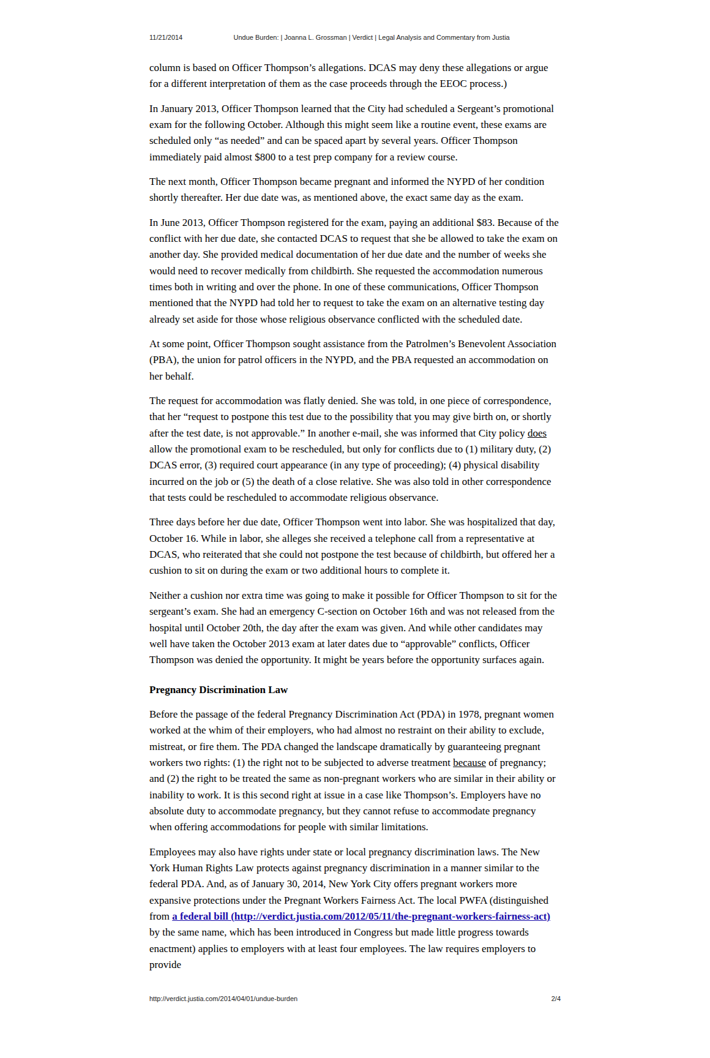11/21/2014 Undue Burden: | Joanna L. Grossman | Verdict | Legal Analysis and Commentary from Justia
column is based on Officer Thompson’s allegations. DCAS may deny these allegations or argue for a different interpretation of them as the case proceeds through the EEOC process.)
In January 2013, Officer Thompson learned that the City had scheduled a Sergeant’s promotional exam for the following October. Although this might seem like a routine event, these exams are scheduled only “as needed” and can be spaced apart by several years. Officer Thompson immediately paid almost $800 to a test prep company for a review course.
The next month, Officer Thompson became pregnant and informed the NYPD of her condition shortly thereafter. Her due date was, as mentioned above, the exact same day as the exam.
In June 2013, Officer Thompson registered for the exam, paying an additional $83. Because of the conflict with her due date, she contacted DCAS to request that she be allowed to take the exam on another day. She provided medical documentation of her due date and the number of weeks she would need to recover medically from childbirth. She requested the accommodation numerous times both in writing and over the phone. In one of these communications, Officer Thompson mentioned that the NYPD had told her to request to take the exam on an alternative testing day already set aside for those whose religious observance conflicted with the scheduled date.
At some point, Officer Thompson sought assistance from the Patrolmen’s Benevolent Association (PBA), the union for patrol officers in the NYPD, and the PBA requested an accommodation on her behalf.
The request for accommodation was flatly denied. She was told, in one piece of correspondence, that her “request to postpone this test due to the possibility that you may give birth on, or shortly after the test date, is not approvable.” In another e-mail, she was informed that City policy does allow the promotional exam to be rescheduled, but only for conflicts due to (1) military duty, (2) DCAS error, (3) required court appearance (in any type of proceeding); (4) physical disability incurred on the job or (5) the death of a close relative. She was also told in other correspondence that tests could be rescheduled to accommodate religious observance.
Three days before her due date, Officer Thompson went into labor. She was hospitalized that day, October 16. While in labor, she alleges she received a telephone call from a representative at DCAS, who reiterated that she could not postpone the test because of childbirth, but offered her a cushion to sit on during the exam or two additional hours to complete it.
Neither a cushion nor extra time was going to make it possible for Officer Thompson to sit for the sergeant’s exam. She had an emergency C-section on October 16th and was not released from the hospital until October 20th, the day after the exam was given. And while other candidates may well have taken the October 2013 exam at later dates due to “approvable” conflicts, Officer Thompson was denied the opportunity. It might be years before the opportunity surfaces again.
Pregnancy Discrimination Law
Before the passage of the federal Pregnancy Discrimination Act (PDA) in 1978, pregnant women worked at the whim of their employers, who had almost no restraint on their ability to exclude, mistreat, or fire them. The PDA changed the landscape dramatically by guaranteeing pregnant workers two rights: (1) the right not to be subjected to adverse treatment because of pregnancy; and (2) the right to be treated the same as non-pregnant workers who are similar in their ability or inability to work. It is this second right at issue in a case like Thompson’s. Employers have no absolute duty to accommodate pregnancy, but they cannot refuse to accommodate pregnancy when offering accommodations for people with similar limitations.
Employees may also have rights under state or local pregnancy discrimination laws. The New York Human Rights Law protects against pregnancy discrimination in a manner similar to the federal PDA. And, as of January 30, 2014, New York City offers pregnant workers more expansive protections under the Pregnant Workers Fairness Act. The local PWFA (distinguished from a federal bill (http://verdict.justia.com/2012/05/11/the-pregnant-workers-fairness-act) by the same name, which has been introduced in Congress but made little progress towards enactment) applies to employers with at least four employees. The law requires employers to provide
http://verdict.justia.com/2014/04/01/undue-burden 2/4